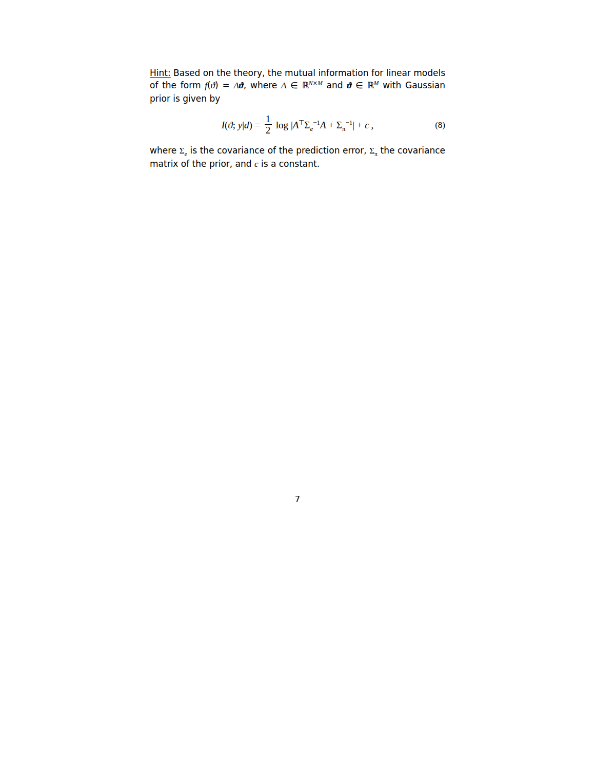Hint: Based on the theory, the mutual information for linear models of the form f(ϑ) = Aϑ, where A ∈ ℝN×M and ϑ ∈ ℝM with Gaussian prior is given by
I(ϑ; y|d) = 12 log |A⊤Σe−1A + Σπ−1| + c ,
(8)
where Σe is the covariance of the prediction error, Σπ the covariance matrix of the prior, and c is a constant.
7